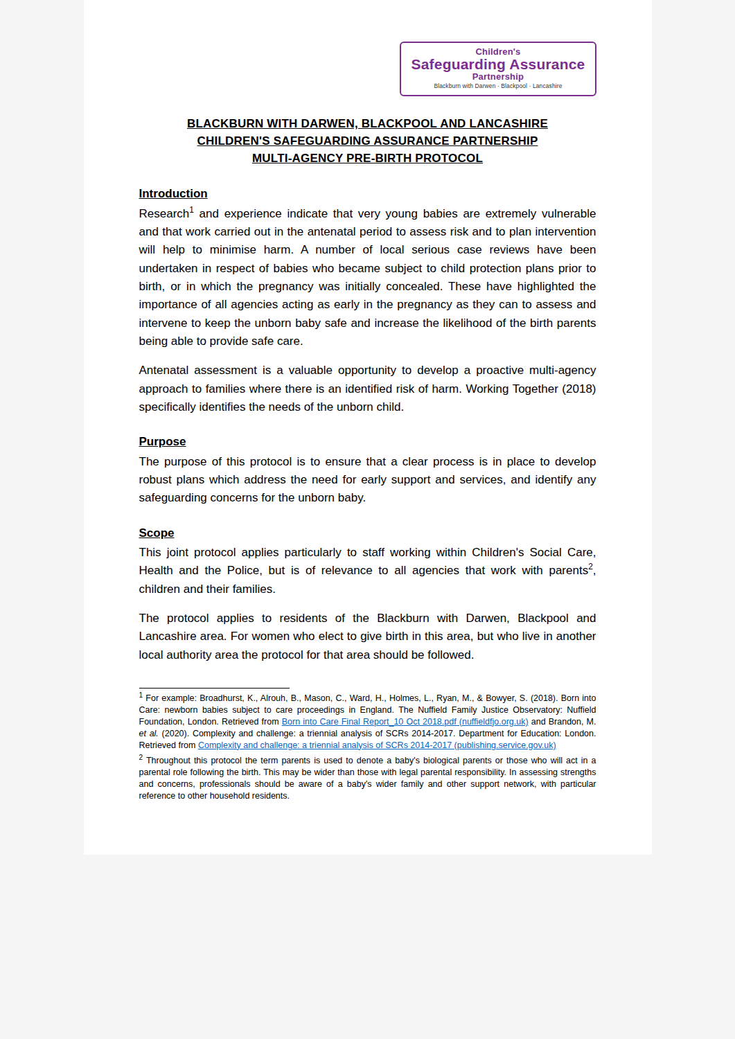Children's
Safeguarding Assurance
Partnership
Blackburn with Darwen · Blackpool · Lancashire
BLACKBURN WITH DARWEN, BLACKPOOL AND LANCASHIRE
CHILDREN'S SAFEGUARDING ASSURANCE PARTNERSHIP
MULTI-AGENCY PRE-BIRTH PROTOCOL
Introduction
Research1 and experience indicate that very young babies are extremely vulnerable and that work carried out in the antenatal period to assess risk and to plan intervention will help to minimise harm. A number of local serious case reviews have been undertaken in respect of babies who became subject to child protection plans prior to birth, or in which the pregnancy was initially concealed. These have highlighted the importance of all agencies acting as early in the pregnancy as they can to assess and intervene to keep the unborn baby safe and increase the likelihood of the birth parents being able to provide safe care.
Antenatal assessment is a valuable opportunity to develop a proactive multi-agency approach to families where there is an identified risk of harm. Working Together (2018) specifically identifies the needs of the unborn child.
Purpose
The purpose of this protocol is to ensure that a clear process is in place to develop robust plans which address the need for early support and services, and identify any safeguarding concerns for the unborn baby.
Scope
This joint protocol applies particularly to staff working within Children's Social Care, Health and the Police, but is of relevance to all agencies that work with parents2, children and their families.
The protocol applies to residents of the Blackburn with Darwen, Blackpool and Lancashire area. For women who elect to give birth in this area, but who live in another local authority area the protocol for that area should be followed.
1 For example: Broadhurst, K., Alrouh, B., Mason, C., Ward, H., Holmes, L., Ryan, M., & Bowyer, S. (2018). Born into Care: newborn babies subject to care proceedings in England. The Nuffield Family Justice Observatory: Nuffield Foundation, London. Retrieved from Born into Care Final Report_10 Oct 2018.pdf (nuffieldfjo.org.uk) and Brandon, M. et al. (2020). Complexity and challenge: a triennial analysis of SCRs 2014-2017. Department for Education: London. Retrieved from Complexity and challenge: a triennial analysis of SCRs 2014-2017 (publishing.service.gov.uk)
2 Throughout this protocol the term parents is used to denote a baby's biological parents or those who will act in a parental role following the birth. This may be wider than those with legal parental responsibility. In assessing strengths and concerns, professionals should be aware of a baby's wider family and other support network, with particular reference to other household residents.